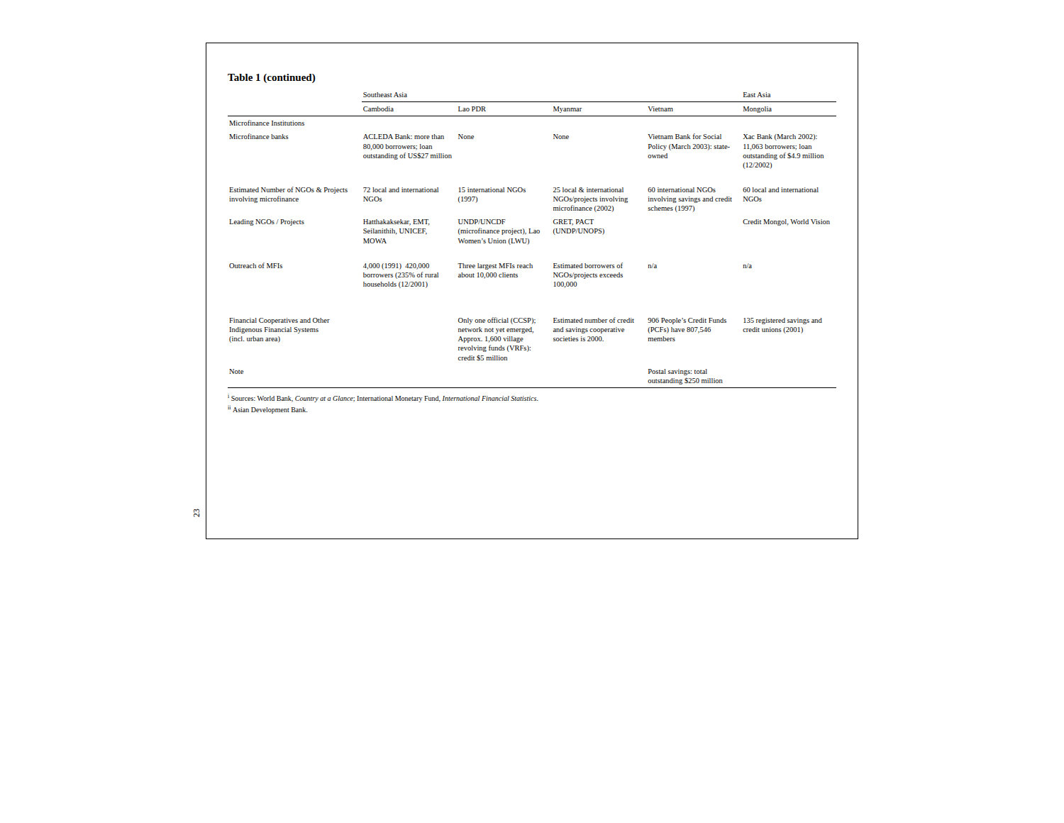Table 1 (continued)
| | Southeast Asia | East Asia |
| --- | --- | --- |
| | Cambodia | Lao PDR | Myanmar | Vietnam | Mongolia |
| Microfinance Institutions | | | | | |
| Microfinance banks | ACLEDA Bank: more than 80,000 borrowers; loan outstanding of US$27 million | None | None | Vietnam Bank for Social Policy (March 2003): state-owned | Xac Bank (March 2002): 11,063 borrowers; loan outstanding of $4.9 million (12/2002) |
| Estimated Number of NGOs & Projects involving microfinance | 72 local and international NGOs | 15 international NGOs (1997) | 25 local & international NGOs/projects involving microfinance (2002) | 60 international NGOs involving savings and credit schemes (1997) | 60 local and international NGOs |
| Leading NGOs / Projects | Hatthakaksekar, EMT, Seilanithih, UNICEF, MOWA | UNDP/UNCDF (microfinance project), Lao Women’s Union (LWU) | GRET, PACT (UNDP/UNOPS) | | Credit Mongol, World Vision |
| Outreach of MFIs | 4,000 (1991) 420,000 borrowers (235% of rural households (12/2001) | Three largest MFIs reach about 10,000 clients | Estimated borrowers of NGOs/projects exceeds 100,000 | n/a | n/a |
| Financial Cooperatives and Other Indigenous Financial Systems (incl. urban area) | | Only one official (CCSP); network not yet emerged, Approx. 1,600 village revolving funds (VRFs): credit $5 million | Estimated number of credit and savings cooperative societies is 2000. | 906 People’s Credit Funds (PCFs) have 807,546 members | 135 registered savings and credit unions (2001) |
| Note | | | | Postal savings: total outstanding $250 million | |
i Sources: World Bank, Country at a Glance; International Monetary Fund, International Financial Statistics.
ii Asian Development Bank.
23